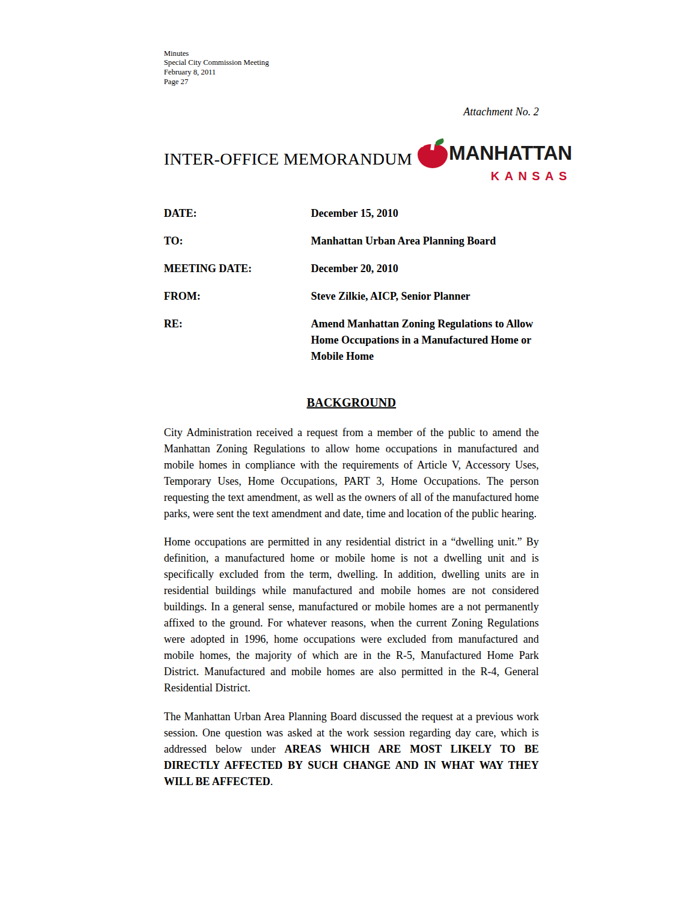Minutes
Special City Commission Meeting
February 8, 2011
Page 27
Attachment No. 2
INTER-OFFICE MEMORANDUM
CITY OF MANHATTAN
KANSAS
| DATE: | December 15, 2010 |
| TO: | Manhattan Urban Area Planning Board |
| MEETING DATE: | December 20, 2010 |
| FROM: | Steve Zilkie, AICP, Senior Planner |
| RE: | Amend Manhattan Zoning Regulations to Allow Home Occupations in a Manufactured Home or Mobile Home |
BACKGROUND
City Administration received a request from a member of the public to amend the Manhattan Zoning Regulations to allow home occupations in manufactured and mobile homes in compliance with the requirements of Article V, Accessory Uses, Temporary Uses, Home Occupations, PART 3, Home Occupations. The person requesting the text amendment, as well as the owners of all of the manufactured home parks, were sent the text amendment and date, time and location of the public hearing.
Home occupations are permitted in any residential district in a “dwelling unit.” By definition, a manufactured home or mobile home is not a dwelling unit and is specifically excluded from the term, dwelling. In addition, dwelling units are in residential buildings while manufactured and mobile homes are not considered buildings. In a general sense, manufactured or mobile homes are a not permanently affixed to the ground. For whatever reasons, when the current Zoning Regulations were adopted in 1996, home occupations were excluded from manufactured and mobile homes, the majority of which are in the R-5, Manufactured Home Park District. Manufactured and mobile homes are also permitted in the R-4, General Residential District.
The Manhattan Urban Area Planning Board discussed the request at a previous work session. One question was asked at the work session regarding day care, which is addressed below under AREAS WHICH ARE MOST LIKELY TO BE DIRECTLY AFFECTED BY SUCH CHANGE AND IN WHAT WAY THEY WILL BE AFFECTED.